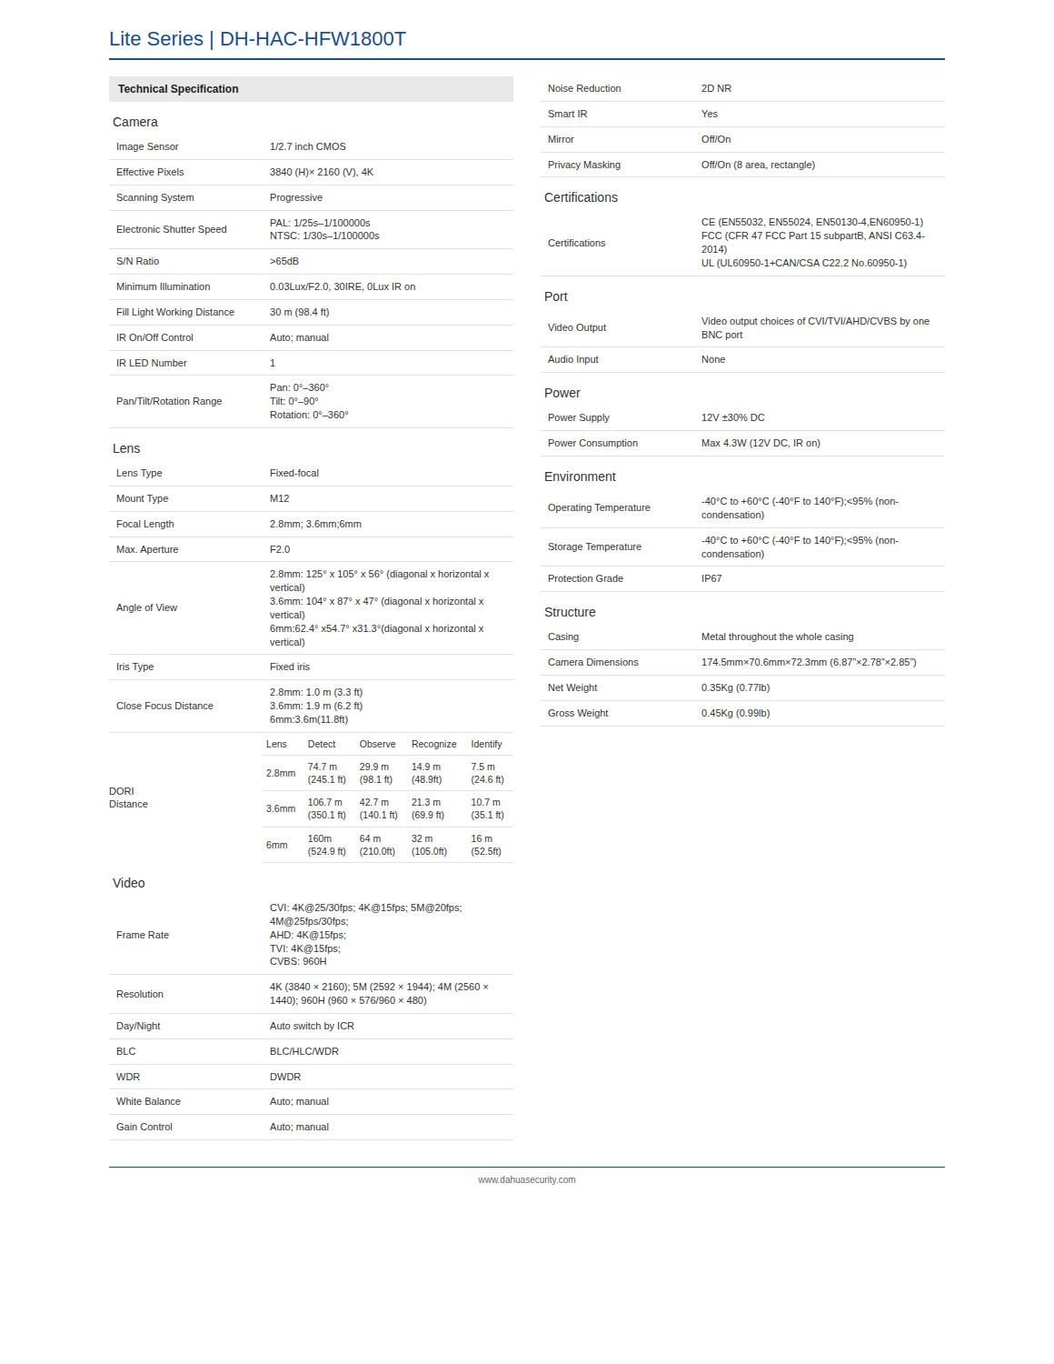Lite Series | DH-HAC-HFW1800T
Technical Specification
Camera
| Image Sensor | 1/2.7 inch CMOS |
| Effective Pixels | 3840 (H)× 2160 (V), 4K |
| Scanning System | Progressive |
| Electronic Shutter Speed | PAL: 1/25s–1/100000s NTSC: 1/30s–1/100000s |
| S/N Ratio | >65dB |
| Minimum Illumination | 0.03Lux/F2.0, 30IRE, 0Lux IR on |
| Fill Light Working Distance | 30 m (98.4 ft) |
| IR On/Off Control | Auto; manual |
| IR LED Number | 1 |
| Pan/Tilt/Rotation Range | Pan: 0°–360° Tilt: 0°–90° Rotation: 0°–360° |
Lens
| Lens Type | Fixed-focal |
| Mount Type | M12 |
| Focal Length | 2.8mm; 3.6mm;6mm |
| Max. Aperture | F2.0 |
| Angle of View | 2.8mm: 125° x 105° x 56° (diagonal x horizontal x vertical) 3.6mm: 104° x 87° x 47° (diagonal x horizontal x vertical) 6mm:62.4° x54.7° x31.3°(diagonal x horizontal x vertical) |
| Iris Type | Fixed iris |
| Close Focus Distance | 2.8mm: 1.0 m (3.3 ft) 3.6mm: 1.9 m (6.2 ft) 6mm:3.6m(11.8ft) |
| DORI Distance | / Lens / Detect / Observe / Recognize / Identify / / --- / --- / --- / --- / --- / / 2.8mm / 74.7 m (245.1 ft) / 29.9 m (98.1 ft) / 14.9 m (48.9ft) / 7.5 m (24.6 ft) / / 3.6mm / 106.7 m (350.1 ft) / 42.7 m (140.1 ft) / 21.3 m (69.9 ft) / 10.7 m (35.1 ft) / / 6mm / 160m (524.9 ft) / 64 m (210.0ft) / 32 m (105.0ft) / 16 m (52.5ft) / |
Video
| Frame Rate | CVI: 4K@25/30fps; 4K@15fps; 5M@20fps; 4M@25fps/30fps; AHD: 4K@15fps; TVI: 4K@15fps; CVBS: 960H |
| Resolution | 4K (3840 × 2160); 5M (2592 × 1944); 4M (2560 × 1440); 960H (960 × 576/960 × 480) |
| Day/Night | Auto switch by ICR |
| BLC | BLC/HLC/WDR |
| WDR | DWDR |
| White Balance | Auto; manual |
| Gain Control | Auto; manual |
| Noise Reduction | 2D NR |
| Smart IR | Yes |
| Mirror | Off/On |
| Privacy Masking | Off/On (8 area, rectangle) |
Certifications
| Certifications | CE (EN55032, EN55024, EN50130-4,EN60950-1) FCC (CFR 47 FCC Part 15 subpartB, ANSI C63.4-2014) UL (UL60950-1+CAN/CSA C22.2 No.60950-1) |
Port
| Video Output | Video output choices of CVI/TVI/AHD/CVBS by one BNC port |
| Audio Input | None |
Power
| Power Supply | 12V ±30% DC |
| Power Consumption | Max 4.3W (12V DC, IR on) |
Environment
| Operating Temperature | -40°C to +60°C (-40°F to 140°F);<95% (non-condensation) |
| Storage Temperature | -40°C to +60°C (-40°F to 140°F);<95% (non-condensation) |
| Protection Grade | IP67 |
Structure
| Casing | Metal throughout the whole casing |
| Camera Dimensions | 174.5mm×70.6mm×72.3mm (6.87”×2.78”×2.85”) |
| Net Weight | 0.35Kg (0.77lb) |
| Gross Weight | 0.45Kg (0.99lb) |
www.dahuasecurity.com